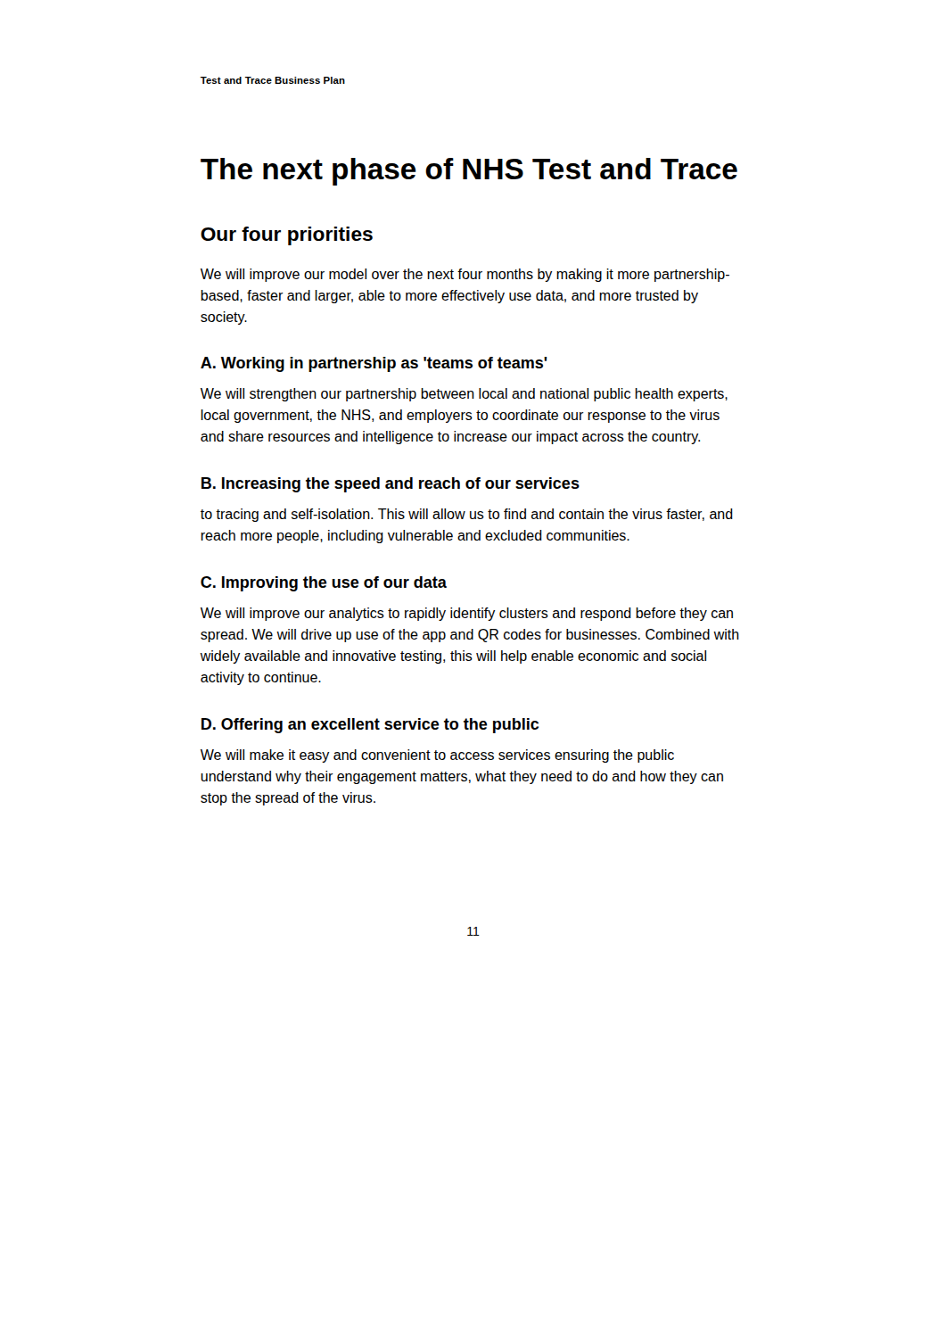Test and Trace Business Plan
The next phase of NHS Test and Trace
Our four priorities
We will improve our model over the next four months by making it more partnership-based, faster and larger, able to more effectively use data, and more trusted by society.
A. Working in partnership as 'teams of teams'
We will strengthen our partnership between local and national public health experts, local government, the NHS, and employers to coordinate our response to the virus and share resources and intelligence to increase our impact across the country.
B. Increasing the speed and reach of our services
to tracing and self-isolation. This will allow us to find and contain the virus faster, and reach more people, including vulnerable and excluded communities.
C. Improving the use of our data
We will improve our analytics to rapidly identify clusters and respond before they can spread. We will drive up use of the app and QR codes for businesses. Combined with widely available and innovative testing, this will help enable economic and social activity to continue.
D. Offering an excellent service to the public
We will make it easy and convenient to access services ensuring the public understand why their engagement matters, what they need to do and how they can stop the spread of the virus.
11